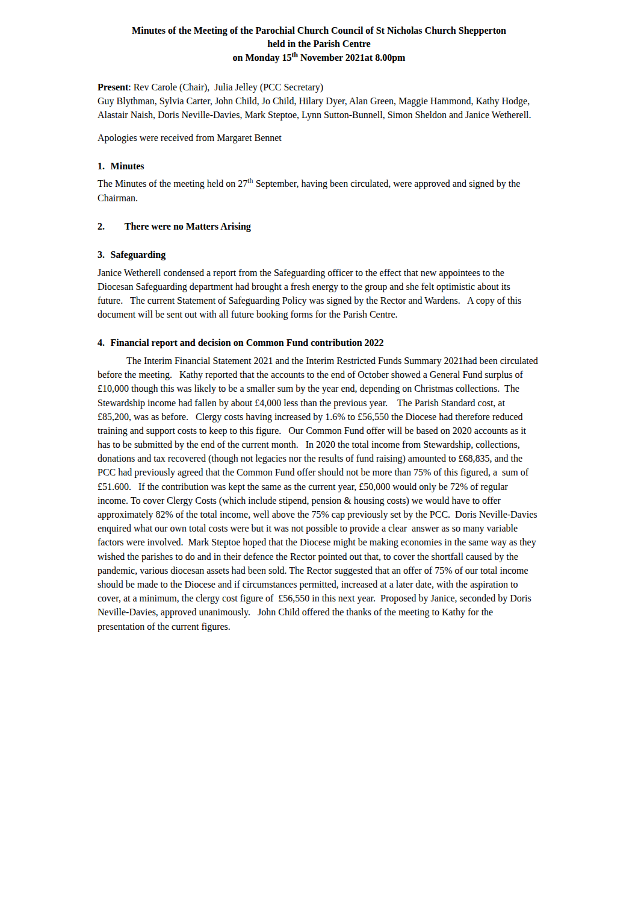Minutes of the Meeting of the Parochial Church Council of St Nicholas Church Shepperton
held in the Parish Centre
on Monday 15th November 2021at 8.00pm
Present: Rev Carole (Chair), Julia Jelley (PCC Secretary)
Guy Blythman, Sylvia Carter, John Child, Jo Child, Hilary Dyer, Alan Green, Maggie Hammond, Kathy Hodge, Alastair Naish, Doris Neville-Davies, Mark Steptoe, Lynn Sutton-Bunnell, Simon Sheldon and Janice Wetherell.
Apologies were received from Margaret Bennet
1. Minutes
The Minutes of the meeting held on 27th September, having been circulated, were approved and signed by the Chairman.
2. There were no Matters Arising
3. Safeguarding
Janice Wetherell condensed a report from the Safeguarding officer to the effect that new appointees to the Diocesan Safeguarding department had brought a fresh energy to the group and she felt optimistic about its future. The current Statement of Safeguarding Policy was signed by the Rector and Wardens. A copy of this document will be sent out with all future booking forms for the Parish Centre.
4. Financial report and decision on Common Fund contribution 2022
The Interim Financial Statement 2021 and the Interim Restricted Funds Summary 2021had been circulated before the meeting. Kathy reported that the accounts to the end of October showed a General Fund surplus of £10,000 though this was likely to be a smaller sum by the year end, depending on Christmas collections. The Stewardship income had fallen by about £4,000 less than the previous year. The Parish Standard cost, at £85,200, was as before. Clergy costs having increased by 1.6% to £56,550 the Diocese had therefore reduced training and support costs to keep to this figure. Our Common Fund offer will be based on 2020 accounts as it has to be submitted by the end of the current month. In 2020 the total income from Stewardship, collections, donations and tax recovered (though not legacies nor the results of fund raising) amounted to £68,835, and the PCC had previously agreed that the Common Fund offer should not be more than 75% of this figured, a sum of £51.600. If the contribution was kept the same as the current year, £50,000 would only be 72% of regular income. To cover Clergy Costs (which include stipend, pension & housing costs) we would have to offer approximately 82% of the total income, well above the 75% cap previously set by the PCC. Doris Neville-Davies enquired what our own total costs were but it was not possible to provide a clear answer as so many variable factors were involved. Mark Steptoe hoped that the Diocese might be making economies in the same way as they wished the parishes to do and in their defence the Rector pointed out that, to cover the shortfall caused by the pandemic, various diocesan assets had been sold. The Rector suggested that an offer of 75% of our total income should be made to the Diocese and if circumstances permitted, increased at a later date, with the aspiration to cover, at a minimum, the clergy cost figure of £56,550 in this next year. Proposed by Janice, seconded by Doris Neville-Davies, approved unanimously. John Child offered the thanks of the meeting to Kathy for the presentation of the current figures.